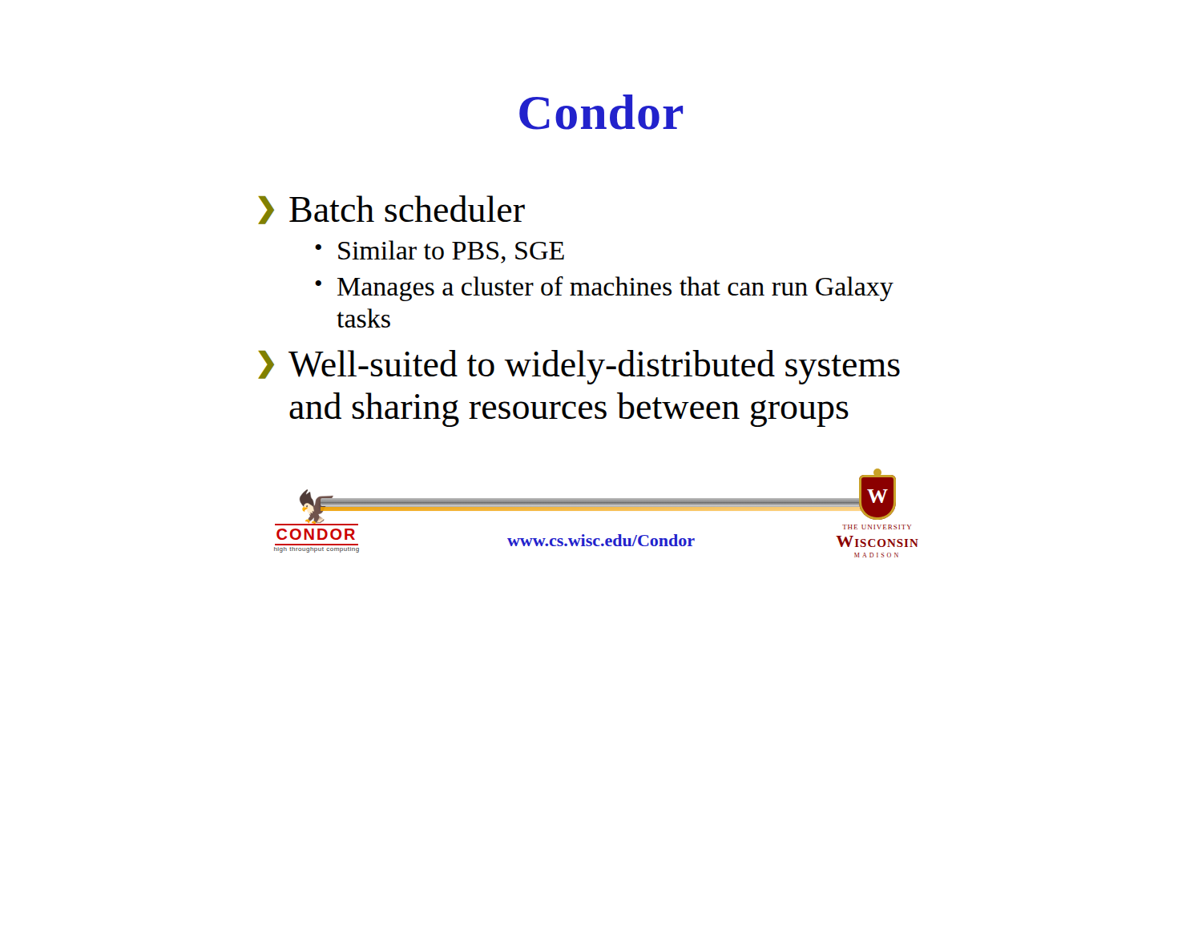Condor
❯Batch scheduler
•Similar to PBS, SGE
•Manages a cluster of machines that can run Galaxy tasks
❯Well-suited to widely-distributed systems and sharing resources between groups
🦅
CONDOR
high throughput computing
www.cs.wisc.edu/Condor
The University
Wisconsin
Madison